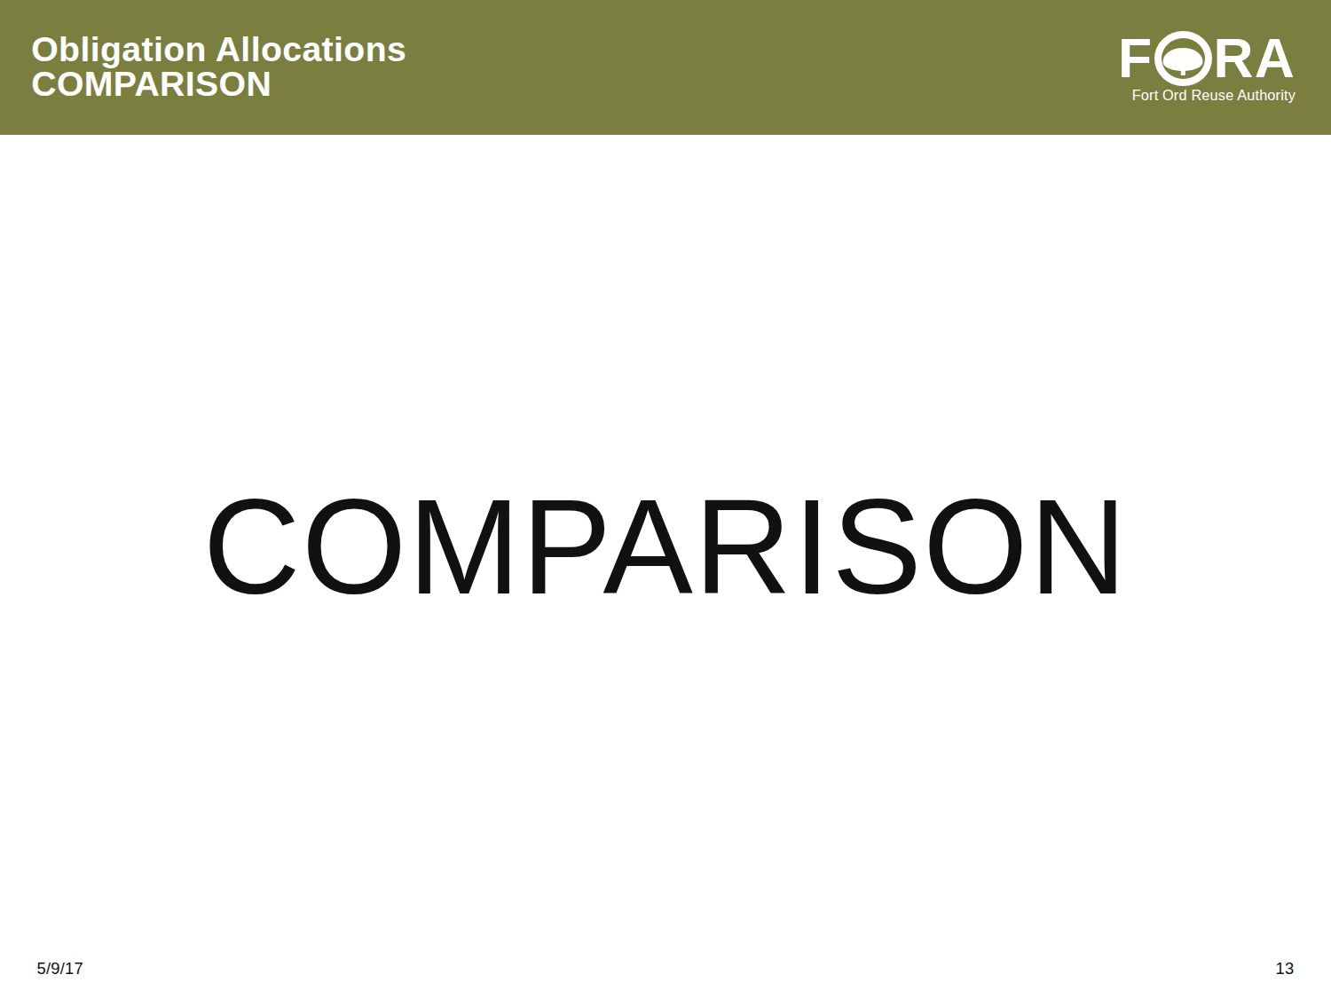Obligation Allocations COMPARISON
F RA
Fort Ord Reuse Authority
COMPARISON
5/9/17
13